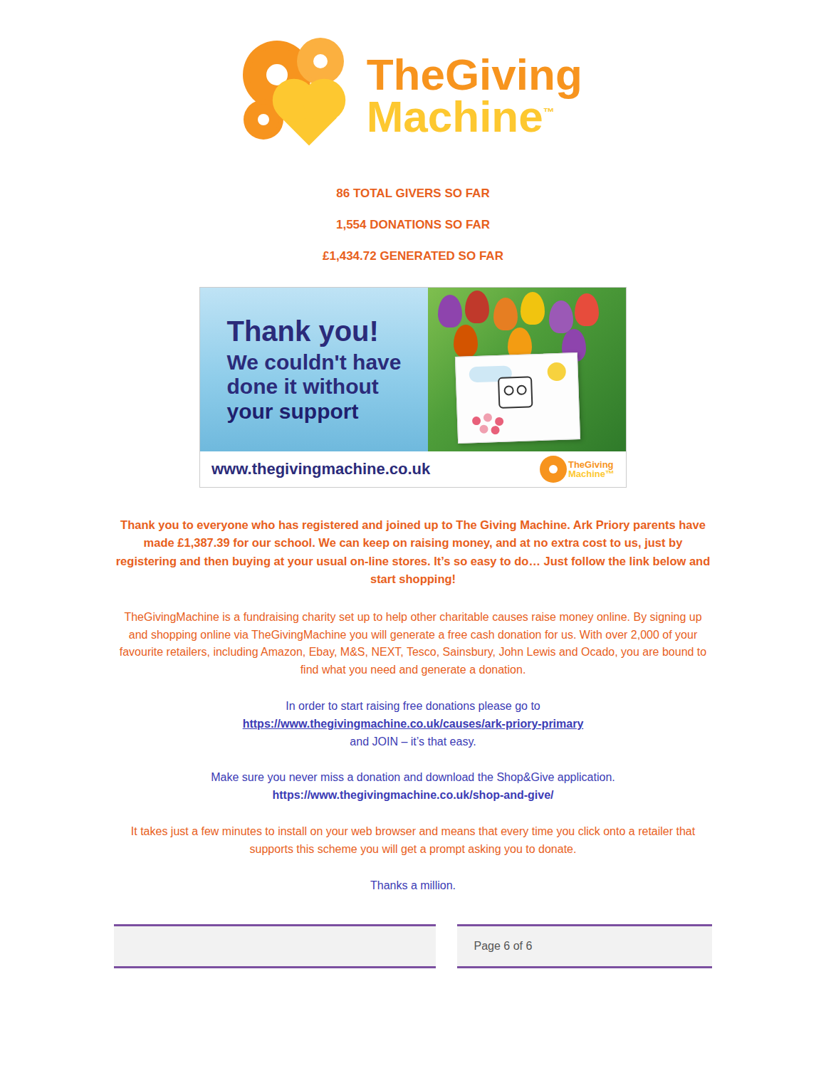The Giving
Machine™
86 TOTAL GIVERS SO FAR
1,554 DONATIONS SO FAR
£1,434.72 GENERATED SO FAR
Thank you! We couldn't have
done it without
your support
www.thegivingmachine.co.uk
TheGiving
Machine™
Thank you to everyone who has registered and joined up to The Giving Machine. Ark Priory parents have made £1,387.39 for our school. We can keep on raising money, and at no extra cost to us, just by registering and then buying at your usual on-line stores. It’s so easy to do… Just follow the link below and start shopping!
TheGivingMachine is a fundraising charity set up to help other charitable causes raise money online. By signing up and shopping online via TheGivingMachine you will generate a free cash donation for us. With over 2,000 of your favourite retailers, including Amazon, Ebay, M&S, NEXT, Tesco, Sainsbury, John Lewis and Ocado, you are bound to find what you need and generate a donation.
In order to start raising free donations please go to
https://www.thegivingmachine.co.uk/causes/ark-priory-primary
and JOIN – it’s that easy.
Make sure you never miss a donation and download the Shop&Give application.
https://www.thegivingmachine.co.uk/shop-and-give/
It takes just a few minutes to install on your web browser and means that every time you click onto a retailer that supports this scheme you will get a prompt asking you to donate.
Thanks a million.
Page 6 of 6